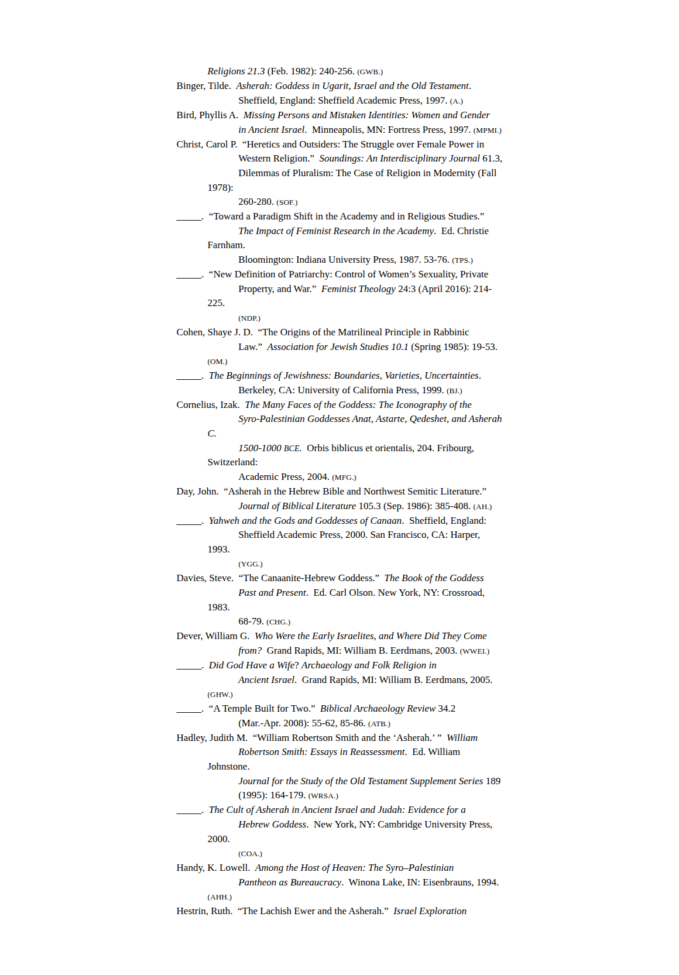Religions 21.3 (Feb. 1982): 240-256. (GWB.)
Binger, Tilde. Asherah: Goddess in Ugarit, Israel and the Old Testament.
Sheffield, England: Sheffield Academic Press, 1997. (A.)
Bird, Phyllis A. Missing Persons and Mistaken Identities: Women and Gender
in Ancient Israel. Minneapolis, MN: Fortress Press, 1997. (MPMI.)
Christ, Carol P. “Heretics and Outsiders: The Struggle over Female Power in
Western Religion.” Soundings: An Interdisciplinary Journal 61.3,
Dilemmas of Pluralism: The Case of Religion in Modernity (Fall 1978):
260-280. (SOF.)
_____. “Toward a Paradigm Shift in the Academy and in Religious Studies.”
The Impact of Feminist Research in the Academy. Ed. Christie Farnham.
Bloomington: Indiana University Press, 1987. 53-76. (TPS.)
_____. “New Definition of Patriarchy: Control of Women’s Sexuality, Private
Property, and War.” Feminist Theology 24:3 (April 2016): 214-225.
(NDP.)
Cohen, Shaye J. D. “The Origins of the Matrilineal Principle in Rabbinic
Law.” Association for Jewish Studies 10.1 (Spring 1985): 19-53. (OM.)
_____. The Beginnings of Jewishness: Boundaries, Varieties, Uncertainties.
Berkeley, CA: University of California Press, 1999. (BJ.)
Cornelius, Izak. The Many Faces of the Goddess: The Iconography of the
Syro-Palestinian Goddesses Anat, Astarte, Qedeshet, and Asherah C.
1500-1000 BCE. Orbis biblicus et orientalis, 204. Fribourg, Switzerland:
Academic Press, 2004. (MFG.)
Day, John. “Asherah in the Hebrew Bible and Northwest Semitic Literature.”
Journal of Biblical Literature 105.3 (Sep. 1986): 385-408. (AH.)
_____. Yahweh and the Gods and Goddesses of Canaan. Sheffield, England:
Sheffield Academic Press, 2000. San Francisco, CA: Harper, 1993.
(YGG.)
Davies, Steve. “The Canaanite-Hebrew Goddess.” The Book of the Goddess
Past and Present. Ed. Carl Olson. New York, NY: Crossroad, 1983.
68-79. (CHG.)
Dever, William G. Who Were the Early Israelites, and Where Did They Come
from? Grand Rapids, MI: William B. Eerdmans, 2003. (WWEI.)
_____. Did God Have a Wife? Archaeology and Folk Religion in
Ancient Israel. Grand Rapids, MI: William B. Eerdmans, 2005. (GHW.)
_____. “A Temple Built for Two.” Biblical Archaeology Review 34.2
(Mar.-Apr. 2008): 55-62, 85-86. (ATB.)
Hadley, Judith M. “William Robertson Smith and the ‘Asherah.’ ” William
Robertson Smith: Essays in Reassessment. Ed. William Johnstone.
Journal for the Study of the Old Testament Supplement Series 189
(1995): 164-179. (WRSA.)
_____. The Cult of Asherah in Ancient Israel and Judah: Evidence for a
Hebrew Goddess. New York, NY: Cambridge University Press, 2000.
(COA.)
Handy, K. Lowell. Among the Host of Heaven: The Syro–Palestinian
Pantheon as Bureaucracy. Winona Lake, IN: Eisenbrauns, 1994. (AHH.)
Hestrin, Ruth. “The Lachish Ewer and the Asherah.” Israel Exploration